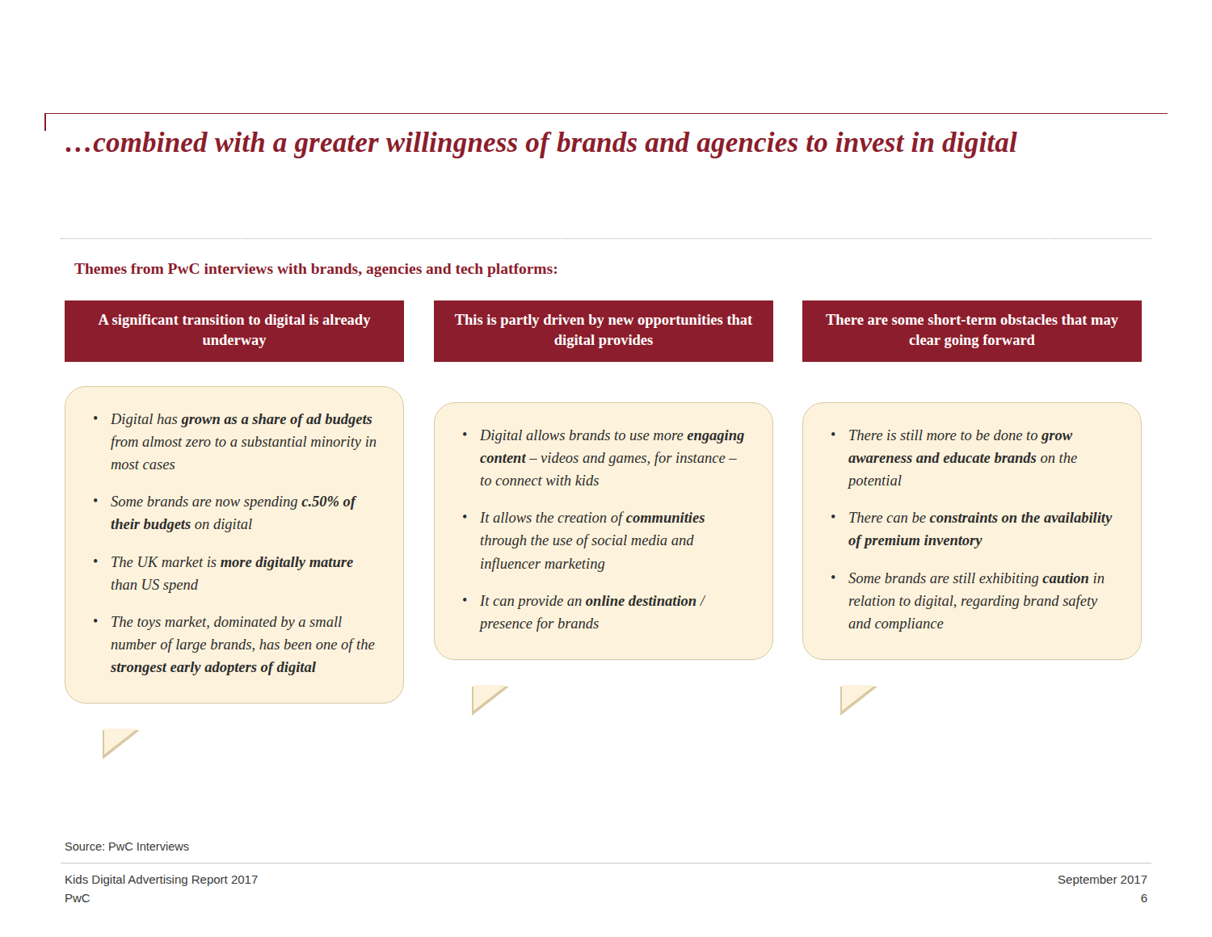…combined with a greater willingness of brands and agencies to invest in digital
Themes from PwC interviews with brands, agencies and tech platforms:
A significant transition to digital is already underway
This is partly driven by new opportunities that digital provides
There are some short-term obstacles that may clear going forward
Digital has grown as a share of ad budgets from almost zero to a substantial minority in most cases
Some brands are now spending c.50% of their budgets on digital
The UK market is more digitally mature than US spend
The toys market, dominated by a small number of large brands, has been one of the strongest early adopters of digital
Digital allows brands to use more engaging content – videos and games, for instance – to connect with kids
It allows the creation of communities through the use of social media and influencer marketing
It can provide an online destination / presence for brands
There is still more to be done to grow awareness and educate brands on the potential
There can be constraints on the availability of premium inventory
Some brands are still exhibiting caution in relation to digital, regarding brand safety and compliance
Source: PwC Interviews
Kids Digital Advertising Report 2017
PwC
September 2017
6